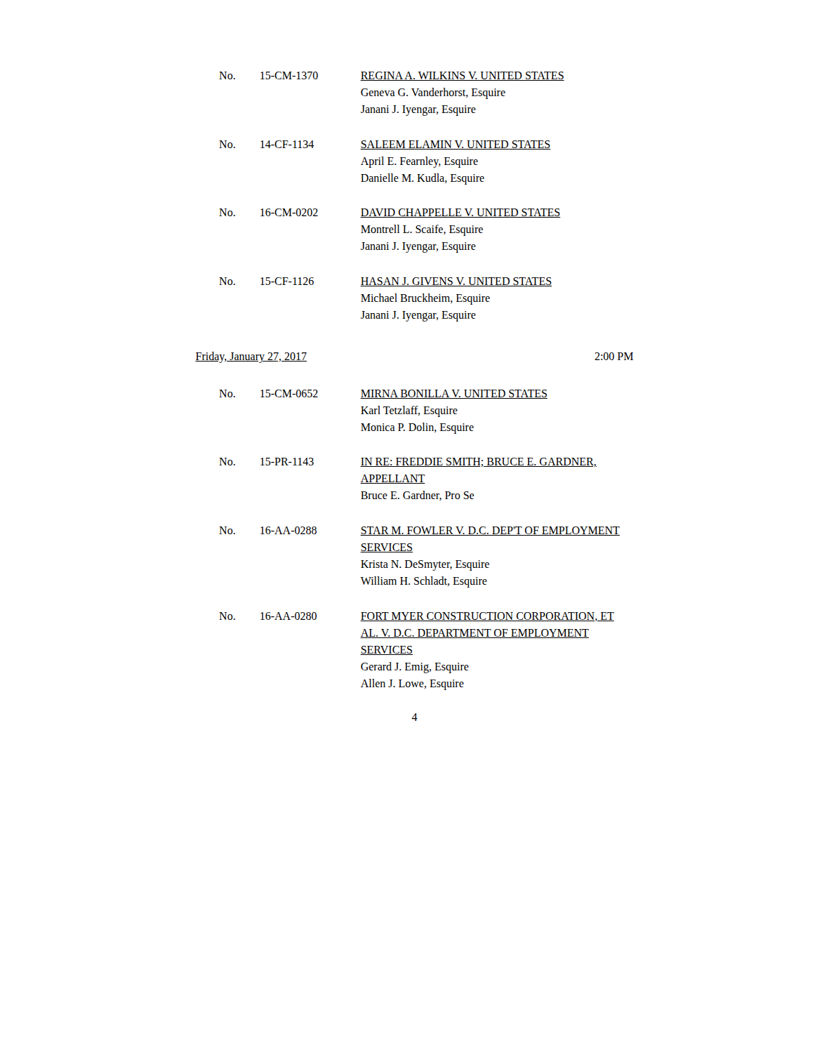No.
15-CM-1370
REGINA A. WILKINS V. UNITED STATES Geneva G. Vanderhorst, Esquire Janani J. Iyengar, Esquire
No.
14-CF-1134
SALEEM ELAMIN V. UNITED STATES April E. Fearnley, Esquire Danielle M. Kudla, Esquire
No.
16-CM-0202
DAVID CHAPPELLE V. UNITED STATES Montrell L. Scaife, Esquire Janani J. Iyengar, Esquire
No.
15-CF-1126
HASAN J. GIVENS V. UNITED STATES Michael Bruckheim, Esquire Janani J. Iyengar, Esquire
Friday, January 27, 2017 2:00 PM
No.
15-CM-0652
MIRNA BONILLA V. UNITED STATES Karl Tetzlaff, Esquire Monica P. Dolin, Esquire
No.
15-PR-1143
IN RE: FREDDIE SMITH; BRUCE E. GARDNER, APPELLANT Bruce E. Gardner, Pro Se
No.
16-AA-0288
STAR M. FOWLER V. D.C. DEP'T OF EMPLOYMENT SERVICES Krista N. DeSmyter, Esquire William H. Schladt, Esquire
No.
16-AA-0280
FORT MYER CONSTRUCTION CORPORATION, ET AL. V. D.C. DEPARTMENT OF EMPLOYMENT SERVICES Gerard J. Emig, Esquire Allen J. Lowe, Esquire
4